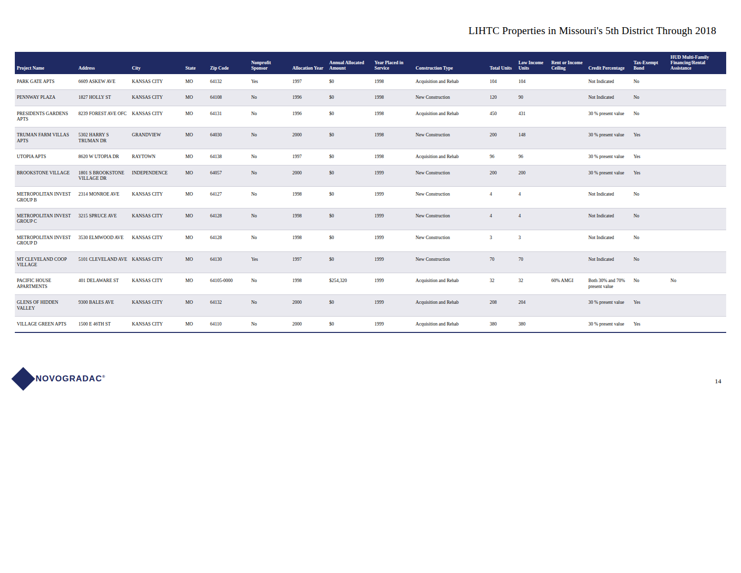LIHTC Properties in Missouri's 5th District Through 2018
| Project Name | Address | City | State | Zip Code | Nonprofit Sponsor | Allocation Year | Annual Allocated Amount | Year Placed in Service | Construction Type | Total Units | Low Income Units | Rent or Income Ceiling | Credit Percentage | Tax-Exempt Bond | HUD Multi-Family Financing/Rental Assistance |
| --- | --- | --- | --- | --- | --- | --- | --- | --- | --- | --- | --- | --- | --- | --- | --- |
| PARK GATE APTS | 6609 ASKEW AVE | KANSAS CITY | MO | 64132 | Yes | 1997 | $0 | 1998 | Acquisition and Rehab | 104 | 104 | | Not Indicated | No | |
| PENNWAY PLAZA | 1827 HOLLY ST | KANSAS CITY | MO | 64108 | No | 1996 | $0 | 1998 | New Construction | 120 | 90 | | Not Indicated | No | |
| PRESIDENTS GARDENS APTS | 8239 FOREST AVE OFC | KANSAS CITY | MO | 64131 | No | 1996 | $0 | 1998 | Acquisition and Rehab | 450 | 431 | | 30 % present value | No | |
| TRUMAN FARM VILLAS APTS | 5302 HARRY S TRUMAN DR | GRANDVIEW | MO | 64030 | No | 2000 | $0 | 1998 | New Construction | 200 | 148 | | 30 % present value | Yes | |
| UTOPIA APTS | 8620 W UTOPIA DR | RAYTOWN | MO | 64138 | No | 1997 | $0 | 1998 | Acquisition and Rehab | 96 | 96 | | 30 % present value | Yes | |
| BROOKSTONE VILLAGE | 1801 S BROOKSTONE VILLAGE DR | INDEPENDENCE | MO | 64057 | No | 2000 | $0 | 1999 | New Construction | 200 | 200 | | 30 % present value | Yes | |
| METROPOLITAN INVEST GROUP B | 2314 MONROE AVE | KANSAS CITY | MO | 64127 | No | 1998 | $0 | 1999 | New Construction | 4 | 4 | | Not Indicated | No | |
| METROPOLITAN INVEST GROUP C | 3215 SPRUCE AVE | KANSAS CITY | MO | 64128 | No | 1998 | $0 | 1999 | New Construction | 4 | 4 | | Not Indicated | No | |
| METROPOLITAN INVEST GROUP D | 3530 ELMWOOD AVE | KANSAS CITY | MO | 64128 | No | 1998 | $0 | 1999 | New Construction | 3 | 3 | | Not Indicated | No | |
| MT CLEVELAND COOP VILLAGE | 5101 CLEVELAND AVE | KANSAS CITY | MO | 64130 | Yes | 1997 | $0 | 1999 | New Construction | 70 | 70 | | Not Indicated | No | |
| PACIFIC HOUSE APARTMENTS | 401 DELAWARE ST | KANSAS CITY | MO | 64105-0000 | No | 1998 | $254,320 | 1999 | Acquisition and Rehab | 32 | 32 | 60% AMGI | Both 30% and 70% present value | No | No |
| GLENS OF HIDDEN VALLEY | 9300 BALES AVE | KANSAS CITY | MO | 64132 | No | 2000 | $0 | 1999 | Acquisition and Rehab | 208 | 204 | | 30 % present value | Yes | |
| VILLAGE GREEN APTS | 1500 E 46TH ST | KANSAS CITY | MO | 64110 | No | 2000 | $0 | 1999 | Acquisition and Rehab | 380 | 380 | | 30 % present value | Yes | |
NOVOGRADAC®
14